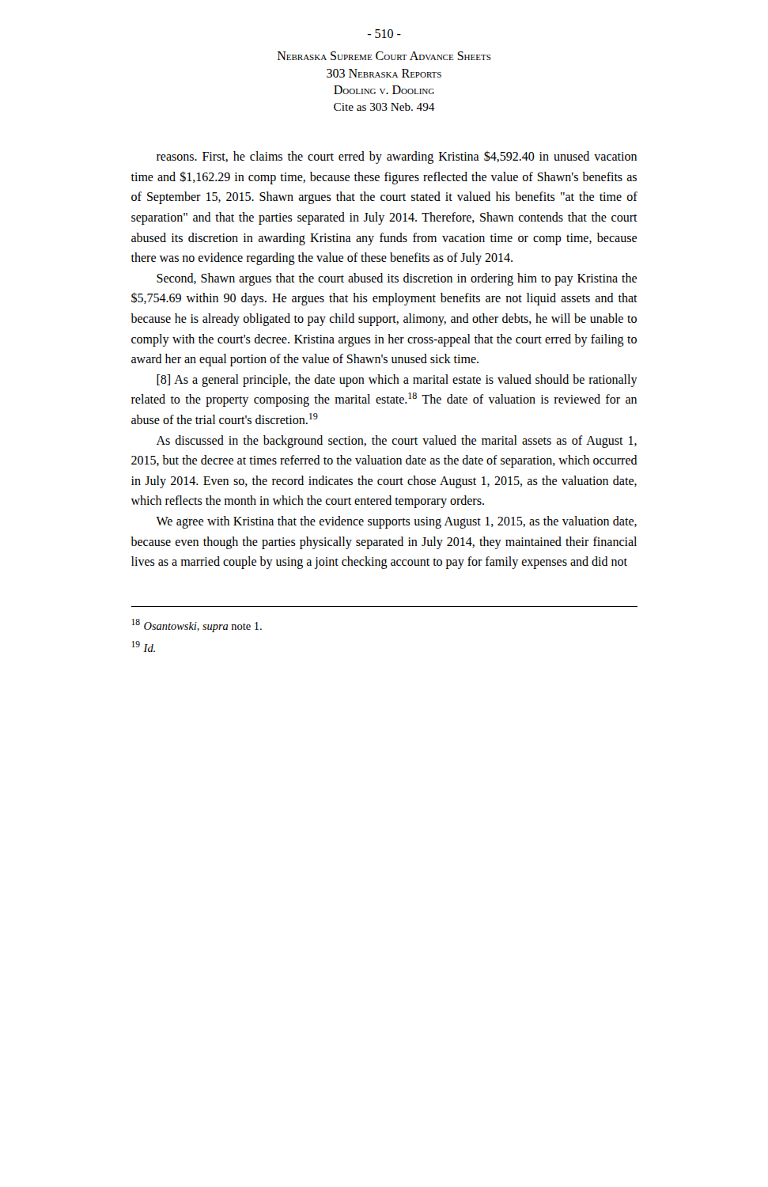- 510 -
Nebraska Supreme Court Advance Sheets
303 Nebraska Reports
Dooling v. Dooling
Cite as 303 Neb. 494
reasons. First, he claims the court erred by awarding Kristina $4,592.40 in unused vacation time and $1,162.29 in comp time, because these figures reflected the value of Shawn's benefits as of September 15, 2015. Shawn argues that the court stated it valued his benefits "at the time of separation" and that the parties separated in July 2014. Therefore, Shawn contends that the court abused its discretion in awarding Kristina any funds from vacation time or comp time, because there was no evidence regarding the value of these benefits as of July 2014.
Second, Shawn argues that the court abused its discretion in ordering him to pay Kristina the $5,754.69 within 90 days. He argues that his employment benefits are not liquid assets and that because he is already obligated to pay child support, alimony, and other debts, he will be unable to comply with the court's decree. Kristina argues in her cross-appeal that the court erred by failing to award her an equal portion of the value of Shawn's unused sick time.
[8] As a general principle, the date upon which a marital estate is valued should be rationally related to the property composing the marital estate.18 The date of valuation is reviewed for an abuse of the trial court's discretion.19
As discussed in the background section, the court valued the marital assets as of August 1, 2015, but the decree at times referred to the valuation date as the date of separation, which occurred in July 2014. Even so, the record indicates the court chose August 1, 2015, as the valuation date, which reflects the month in which the court entered temporary orders.
We agree with Kristina that the evidence supports using August 1, 2015, as the valuation date, because even though the parties physically separated in July 2014, they maintained their financial lives as a married couple by using a joint checking account to pay for family expenses and did not
18 Osantowski, supra note 1.
19 Id.